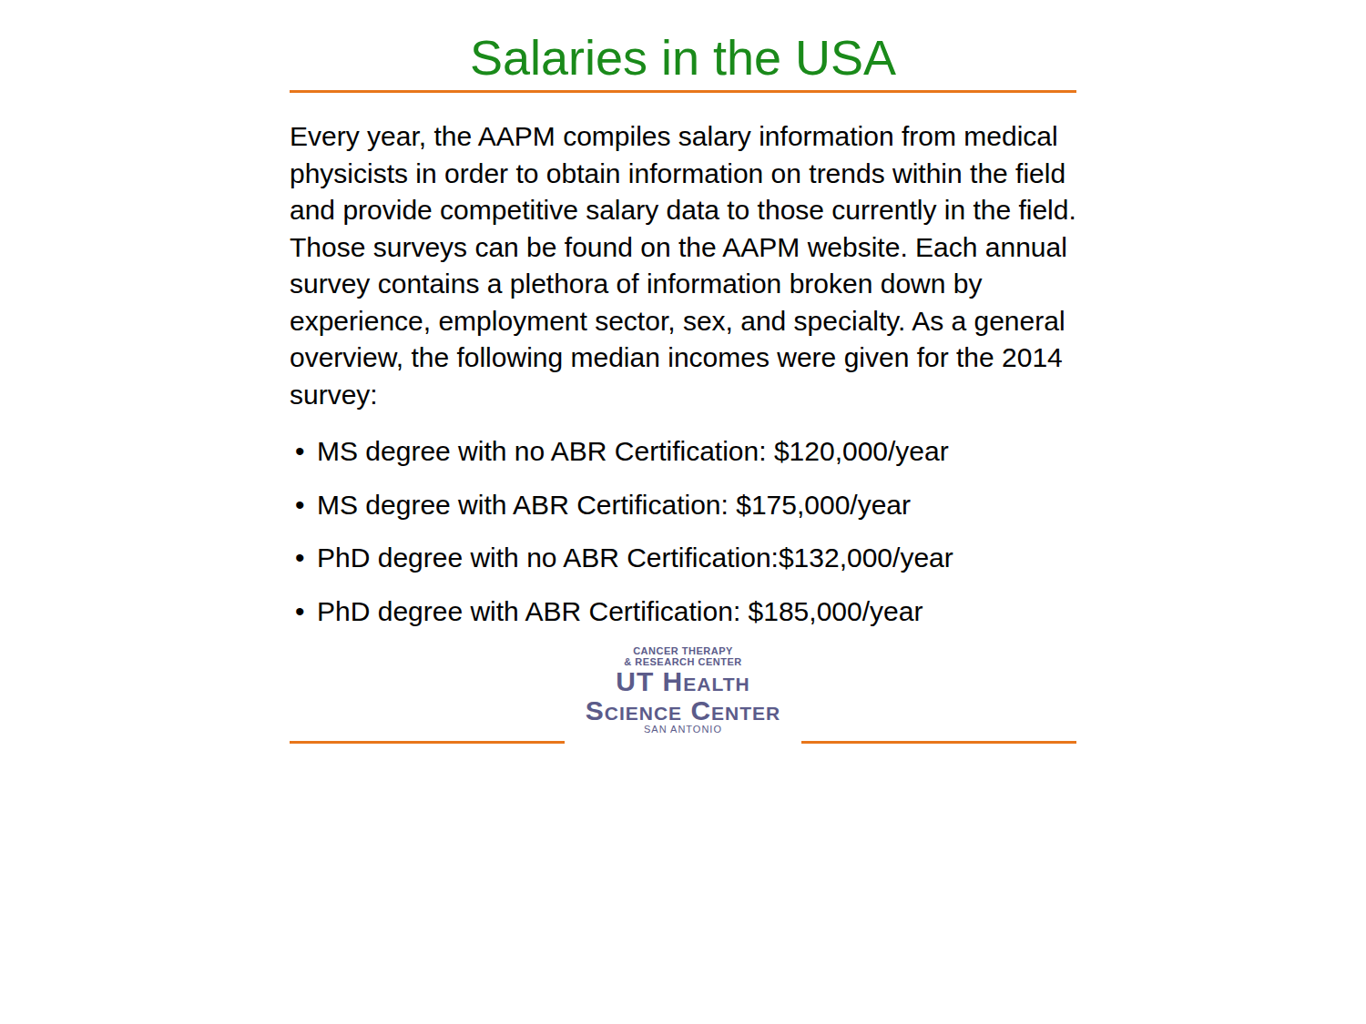Salaries in the USA
Every year, the AAPM compiles salary information from medical physicists in order to obtain information on trends within the field and provide competitive salary data to those currently in the field. Those surveys can be found on the AAPM website. Each annual survey contains a plethora of information broken down by experience, employment sector, sex, and specialty. As a general overview, the following median incomes were given for the 2014 survey:
MS degree with no ABR Certification: $120,000/year
MS degree with ABR Certification: $175,000/year
PhD degree with no ABR Certification:$132,000/year
PhD degree with ABR Certification: $185,000/year
Cancer Therapy
& Research Center
UT Health
Science Center
San Antonio